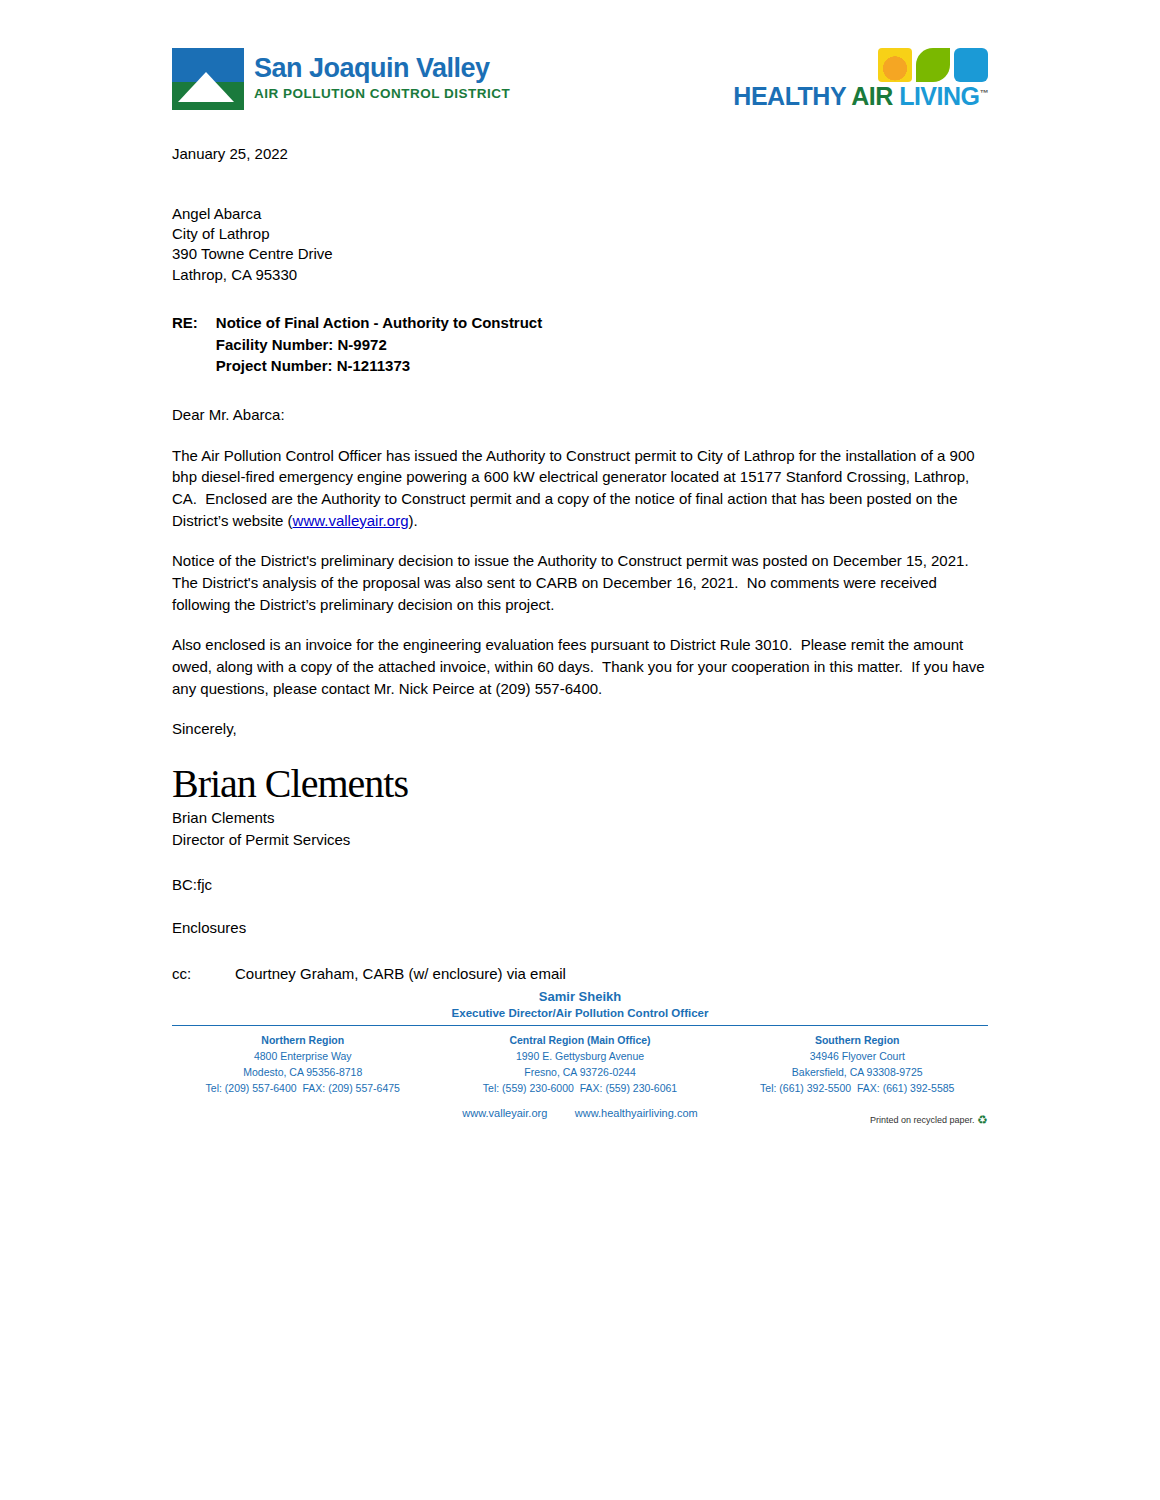San Joaquin Valley
AIR POLLUTION CONTROL DISTRICT
HEALTHY AIR LIVING™
January 25, 2022
Angel Abarca
City of Lathrop
390 Towne Centre Drive
Lathrop, CA 95330
| RE: | Notice of Final Action - Authority to Construct Facility Number: N-9972 Project Number: N-1211373 |
Dear Mr. Abarca:
The Air Pollution Control Officer has issued the Authority to Construct permit to City of Lathrop for the installation of a 900 bhp diesel-fired emergency engine powering a 600 kW electrical generator located at 15177 Stanford Crossing, Lathrop, CA. Enclosed are the Authority to Construct permit and a copy of the notice of final action that has been posted on the District’s website (www.valleyair.org).
Notice of the District's preliminary decision to issue the Authority to Construct permit was posted on December 15, 2021. The District's analysis of the proposal was also sent to CARB on December 16, 2021. No comments were received following the District’s preliminary decision on this project.
Also enclosed is an invoice for the engineering evaluation fees pursuant to District Rule 3010. Please remit the amount owed, along with a copy of the attached invoice, within 60 days. Thank you for your cooperation in this matter. If you have any questions, please contact Mr. Nick Peirce at (209) 557-6400.
Sincerely,
Brian Clements
Brian Clements
Director of Permit Services
BC:fjc
Enclosures
cc: Courtney Graham, CARB (w/ enclosure) via email
Samir Sheikh
Executive Director/Air Pollution Control Officer
Northern Region
4800 Enterprise Way
Modesto, CA 95356-8718
Tel: (209) 557-6400 FAX: (209) 557-6475
Central Region (Main Office)
1990 E. Gettysburg Avenue
Fresno, CA 93726-0244
Tel: (559) 230-6000 FAX: (559) 230-6061
Southern Region
34946 Flyover Court
Bakersfield, CA 93308-9725
Tel: (661) 392-5500 FAX: (661) 392-5585
www.valleyair.org www.healthyairliving.com
Printed on recycled paper. ♻